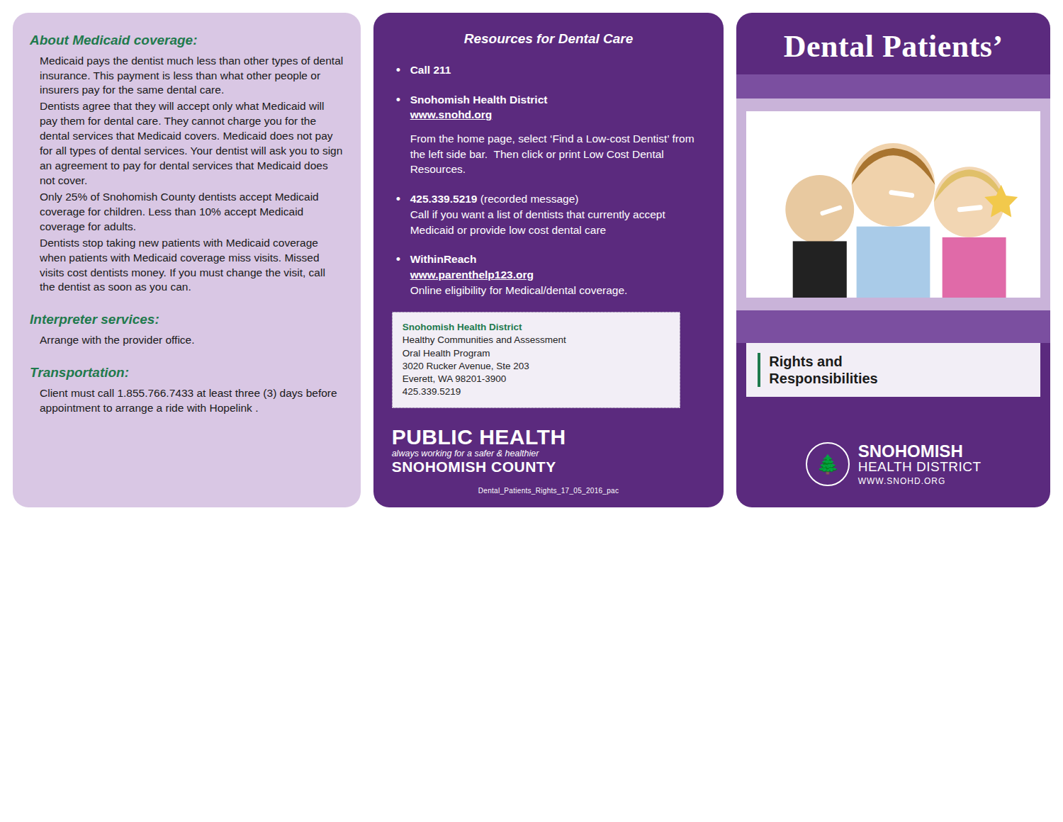About Medicaid coverage:
Medicaid pays the dentist much less than other types of dental insurance. This payment is less than what other people or insurers pay for the same dental care.
Dentists agree that they will accept only what Medicaid will pay them for dental care. They cannot charge you for the dental services that Medicaid covers. Medicaid does not pay for all types of dental services. Your dentist will ask you to sign an agreement to pay for dental services that Medicaid does not cover.
Only 25% of Snohomish County dentists accept Medicaid coverage for children. Less than 10% accept Medicaid coverage for adults.
Dentists stop taking new patients with Medicaid coverage when patients with Medicaid coverage miss visits. Missed visits cost dentists money. If you must change the visit, call the dentist as soon as you can.
Interpreter services:
Arrange with the provider office.
Transportation:
Client must call 1.855.766.7433 at least three (3) days before appointment to arrange a ride with Hopelink .
Resources for Dental Care
Call 211
Snohomish Health District
www.snohd.org
From the home page, select ‘Find a Low-cost Dentist’ from the left side bar. Then click or print Low Cost Dental Resources.
425.339.5219 (recorded message)
Call if you want a list of dentists that currently accept Medicaid or provide low cost dental care
WithinReach
www.parenthelp123.org
Online eligibility for Medical/dental coverage.
Snohomish Health District
Healthy Communities and Assessment
Oral Health Program
3020 Rucker Avenue, Ste 203
Everett, WA 98201-3900
425.339.5219
PUBLIC HEALTH always working for a safer & healthier SNOHOMISH COUNTY
Dental_Patients_Rights_17_05_2016_pac
Dental Patients’
Rights and
Responsibilities
🌲
SNOHOMISH HEALTH DISTRICT WWW.SNOHD.ORG